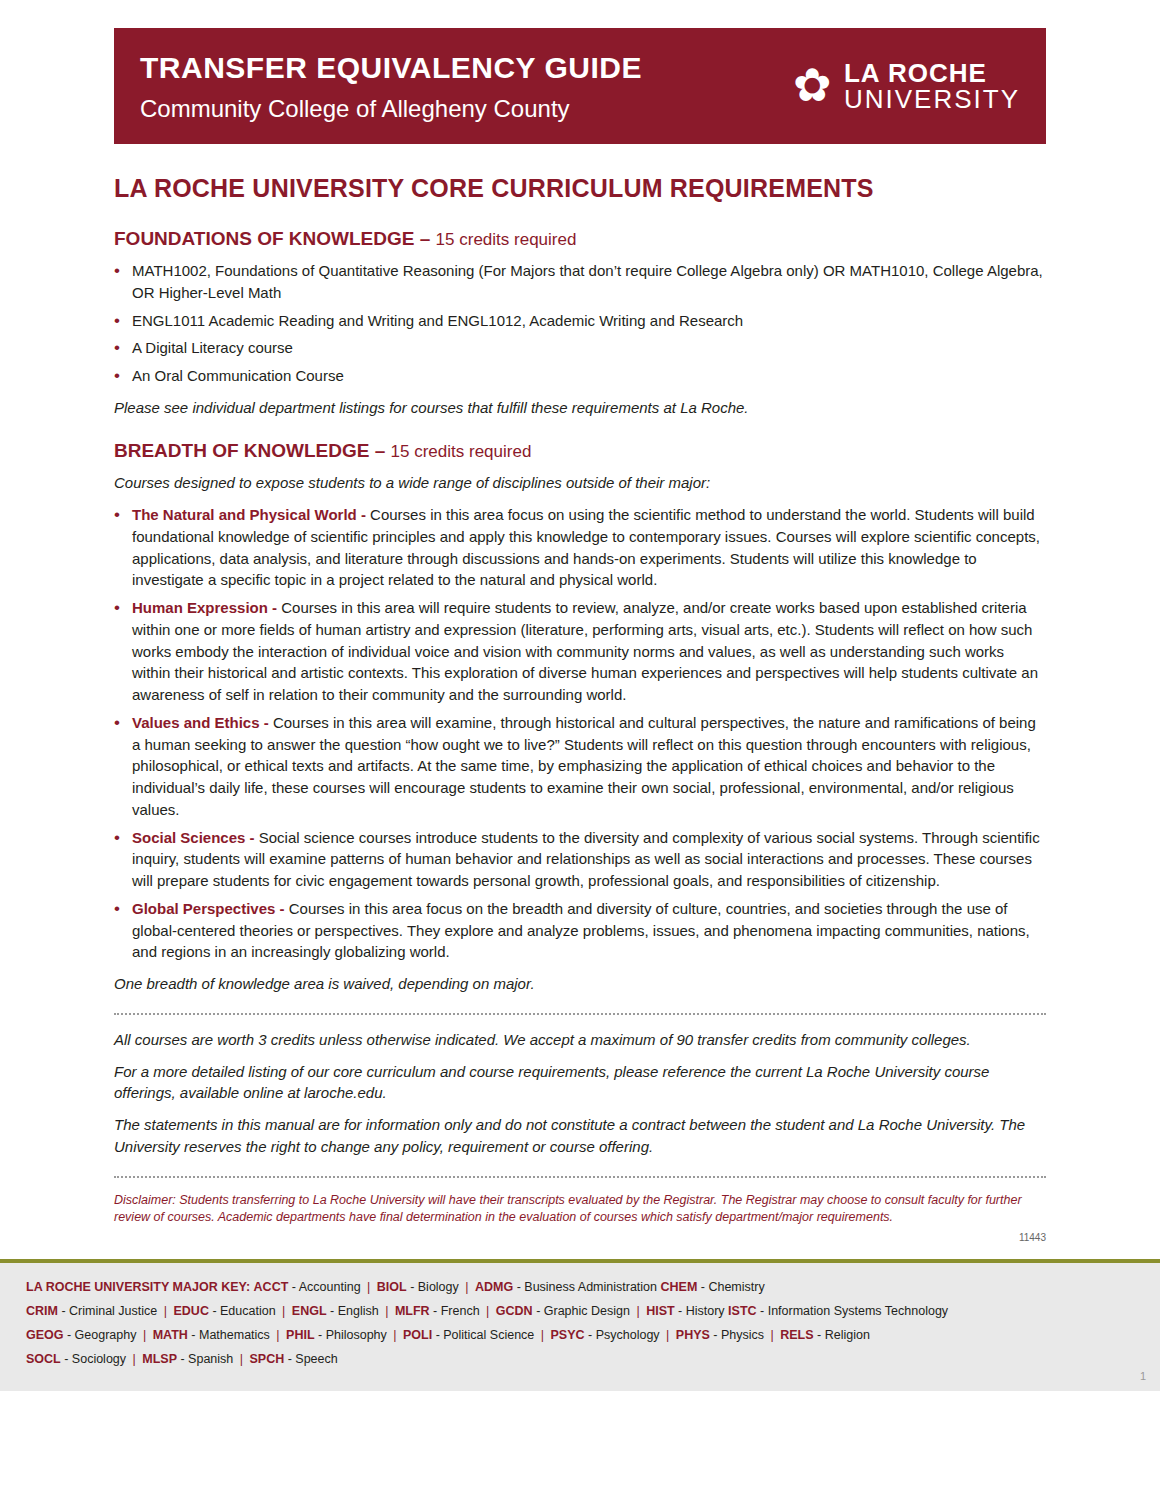Transfer Equivalency Guide
Community College of Allegheny County
✿ LA ROCHE UNIVERSITY
La Roche University Core Curriculum Requirements
Foundations of Knowledge – 15 credits required
MATH1002, Foundations of Quantitative Reasoning (For Majors that don’t require College Algebra only) OR MATH1010, College Algebra, OR Higher-Level Math
ENGL1011 Academic Reading and Writing and ENGL1012, Academic Writing and Research
A Digital Literacy course
An Oral Communication Course
Please see individual department listings for courses that fulfill these requirements at La Roche.
Breadth of Knowledge – 15 credits required
Courses designed to expose students to a wide range of disciplines outside of their major:
The Natural and Physical World - Courses in this area focus on using the scientific method to understand the world. Students will build foundational knowledge of scientific principles and apply this knowledge to contemporary issues. Courses will explore scientific concepts, applications, data analysis, and literature through discussions and hands-on experiments. Students will utilize this knowledge to investigate a specific topic in a project related to the natural and physical world.
Human Expression - Courses in this area will require students to review, analyze, and/or create works based upon established criteria within one or more fields of human artistry and expression (literature, performing arts, visual arts, etc.). Students will reflect on how such works embody the interaction of individual voice and vision with community norms and values, as well as understanding such works within their historical and artistic contexts. This exploration of diverse human experiences and perspectives will help students cultivate an awareness of self in relation to their community and the surrounding world.
Values and Ethics - Courses in this area will examine, through historical and cultural perspectives, the nature and ramifications of being a human seeking to answer the question “how ought we to live?” Students will reflect on this question through encounters with religious, philosophical, or ethical texts and artifacts. At the same time, by emphasizing the application of ethical choices and behavior to the individual’s daily life, these courses will encourage students to examine their own social, professional, environmental, and/or religious values.
Social Sciences - Social science courses introduce students to the diversity and complexity of various social systems. Through scientific inquiry, students will examine patterns of human behavior and relationships as well as social interactions and processes. These courses will prepare students for civic engagement towards personal growth, professional goals, and responsibilities of citizenship.
Global Perspectives - Courses in this area focus on the breadth and diversity of culture, countries, and societies through the use of global-centered theories or perspectives. They explore and analyze problems, issues, and phenomena impacting communities, nations, and regions in an increasingly globalizing world.
One breadth of knowledge area is waived, depending on major.
All courses are worth 3 credits unless otherwise indicated. We accept a maximum of 90 transfer credits from community colleges.
For a more detailed listing of our core curriculum and course requirements, please reference the current La Roche University course offerings, available online at laroche.edu.
The statements in this manual are for information only and do not constitute a contract between the student and La Roche University. The University reserves the right to change any policy, requirement or course offering.
Disclaimer: Students transferring to La Roche University will have their transcripts evaluated by the Registrar. The Registrar may choose to consult faculty for further review of courses. Academic departments have final determination in the evaluation of courses which satisfy department/major requirements.
11443
La Roche University Major Key: ACCT - Accounting | BIOL - Biology | ADMG - Business Administration CHEM - Chemistry
CRIM - Criminal Justice | EDUC - Education | ENGL - English | MLFR - French | GCDN - Graphic Design | HIST - History ISTC - Information Systems Technology
GEOG - Geography | MATH - Mathematics | PHIL - Philosophy | POLI - Political Science | PSYC - Psychology | PHYS - Physics | RELS - Religion
SOCL - Sociology | MLSP - Spanish | SPCH - Speech
1